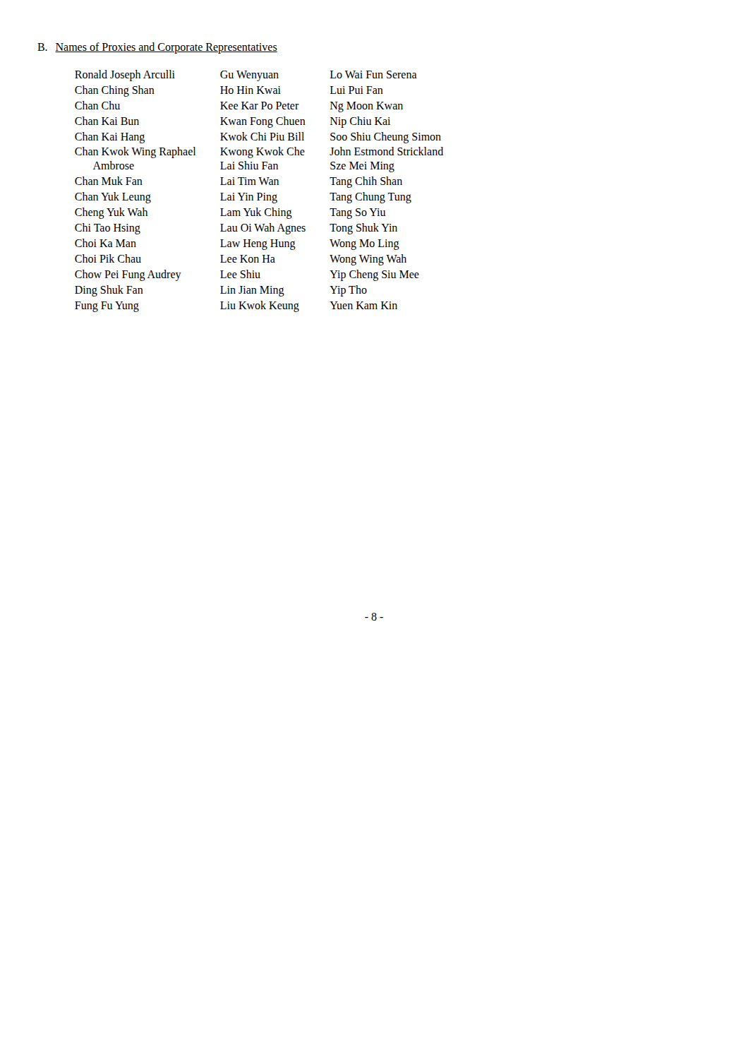B. Names of Proxies and Corporate Representatives
| Ronald Joseph Arculli | Gu Wenyuan | Lo Wai Fun Serena |
| Chan Ching Shan | Ho Hin Kwai | Lui Pui Fan |
| Chan Chu | Kee Kar Po Peter | Ng Moon Kwan |
| Chan Kai Bun | Kwan Fong Chuen | Nip Chiu Kai |
| Chan Kai Hang | Kwok Chi Piu Bill | Soo Shiu Cheung Simon |
| Chan Kwok Wing Raphael Ambrose | Kwong Kwok Che Lai Shiu Fan | John Estmond Strickland Sze Mei Ming |
| Chan Muk Fan | Lai Tim Wan | Tang Chih Shan |
| Chan Yuk Leung | Lai Yin Ping | Tang Chung Tung |
| Cheng Yuk Wah | Lam Yuk Ching | Tang So Yiu |
| Chi Tao Hsing | Lau Oi Wah Agnes | Tong Shuk Yin |
| Choi Ka Man | Law Heng Hung | Wong Mo Ling |
| Choi Pik Chau | Lee Kon Ha | Wong Wing Wah |
| Chow Pei Fung Audrey | Lee Shiu | Yip Cheng Siu Mee |
| Ding Shuk Fan | Lin Jian Ming | Yip Tho |
| Fung Fu Yung | Liu Kwok Keung | Yuen Kam Kin |
- 8 -